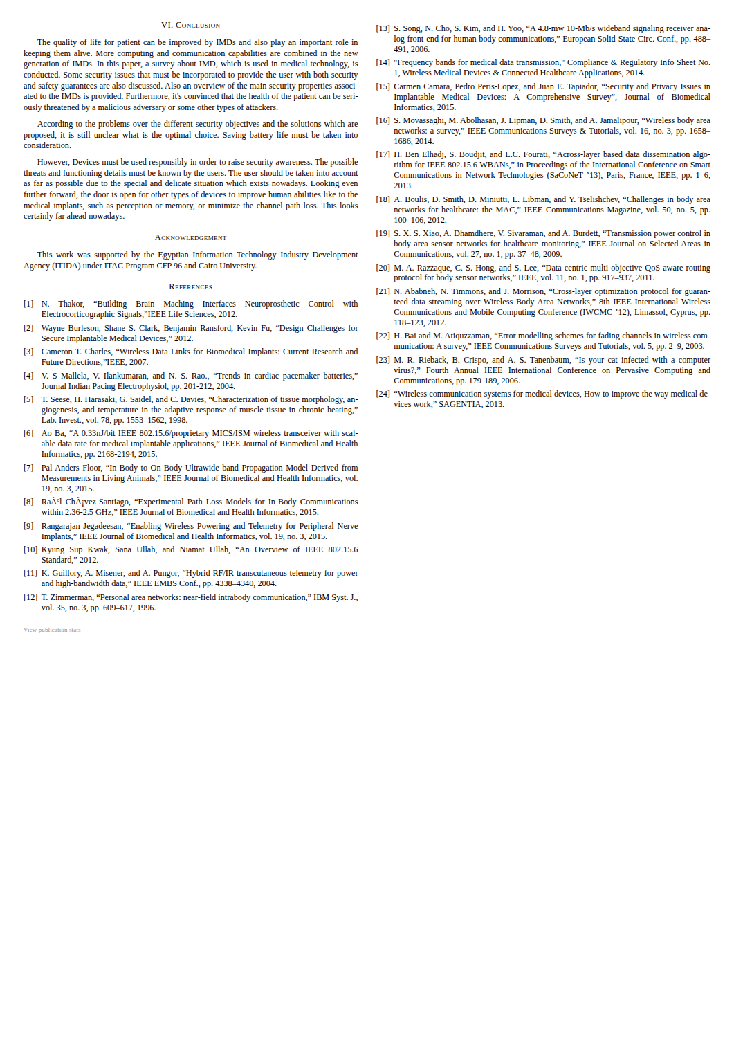VI. Conclusion
The quality of life for patient can be improved by IMDs and also play an important role in keeping them alive. More computing and communication capabilities are combined in the new generation of IMDs. In this paper, a survey about IMD, which is used in medical technology, is conducted. Some security issues that must be incorporated to provide the user with both security and safety guarantees are also discussed. Also an overview of the main security properties associated to the IMDs is provided. Furthermore, it's convinced that the health of the patient can be seriously threatened by a malicious adversary or some other types of attackers.
According to the problems over the different security objectives and the solutions which are proposed, it is still unclear what is the optimal choice. Saving battery life must be taken into consideration.
However, Devices must be used responsibly in order to raise security awareness. The possible threats and functioning details must be known by the users. The user should be taken into account as far as possible due to the special and delicate situation which exists nowadays. Looking even further forward, the door is open for other types of devices to improve human abilities like to the medical implants, such as perception or memory, or minimize the channel path loss. This looks certainly far ahead nowadays.
Acknowledgement
This work was supported by the Egyptian Information Technology Industry Development Agency (ITIDA) under ITAC Program CFP 96 and Cairo University.
References
N. Thakor, “Building Brain Maching Interfaces Neuroprosthetic Control with Electrocorticographic Signals,”IEEE Life Sciences, 2012.
Wayne Burleson, Shane S. Clark, Benjamin Ransford, Kevin Fu, “Design Challenges for Secure Implantable Medical Devices,” 2012.
Cameron T. Charles, “Wireless Data Links for Biomedical Implants: Current Research and Future Directions,”IEEE, 2007.
V. S Mallela, V. Ilankumaran, and N. S. Rao., “Trends in cardiac pacemaker batteries,” Journal Indian Pacing Electrophysiol, pp. 201-212, 2004.
T. Seese, H. Harasaki, G. Saidel, and C. Davies, “Characterization of tissue morphology, angiogenesis, and temperature in the adaptive response of muscle tissue in chronic heating,” Lab. Invest., vol. 78, pp. 1553–1562, 1998.
Ao Ba, “A 0.33nJ/bit IEEE 802.15.6/proprietary MICS/ISM wireless transceiver with scalable data rate for medical implantable applications,” IEEE Journal of Biomedical and Health Informatics, pp. 2168-2194, 2015.
Pal Anders Floor, “In-Body to On-Body Ultrawide band Propagation Model Derived from Measurements in Living Animals,” IEEE Journal of Biomedical and Health Informatics, vol. 19, no. 3, 2015.
RaÃºl ChÃ¡vez-Santiago, “Experimental Path Loss Models for In-Body Communications within 2.36-2.5 GHz,” IEEE Journal of Biomedical and Health Informatics, 2015.
Rangarajan Jegadeesan, “Enabling Wireless Powering and Telemetry for Peripheral Nerve Implants,” IEEE Journal of Biomedical and Health Informatics, vol. 19, no. 3, 2015.
Kyung Sup Kwak, Sana Ullah, and Niamat Ullah, “An Overview of IEEE 802.15.6 Standard,” 2012.
K. Guillory, A. Misener, and A. Pungor, “Hybrid RF/IR transcutaneous telemetry for power and high-bandwidth data,” IEEE EMBS Conf., pp. 4338–4340, 2004.
T. Zimmerman, “Personal area networks: near-field intrabody communication,” IBM Syst. J., vol. 35, no. 3, pp. 609–617, 1996.
S. Song, N. Cho, S. Kim, and H. Yoo, “A 4.8-mw 10-Mb/s wideband signaling receiver analog front-end for human body communications,” European Solid-State Circ. Conf., pp. 488–491, 2006.
"Frequency bands for medical data transmission," Compliance & Regulatory Info Sheet No. 1, Wireless Medical Devices & Connected Healthcare Applications, 2014.
Carmen Camara, Pedro Peris-Lopez, and Juan E. Tapiador, “Security and Privacy Issues in Implantable Medical Devices: A Comprehensive Survey”, Journal of Biomedical Informatics, 2015.
S. Movassaghi, M. Abolhasan, J. Lipman, D. Smith, and A. Jamalipour, “Wireless body area networks: a survey,” IEEE Communications Surveys & Tutorials, vol. 16, no. 3, pp. 1658– 1686, 2014.
H. Ben Elhadj, S. Boudjit, and L.C. Fourati, “Across-layer based data dissemination algorithm for IEEE 802.15.6 WBANs,” in Proceedings of the International Conference on Smart Communications in Network Technologies (SaCoNeT ’13), Paris, France, IEEE, pp. 1–6, 2013.
A. Boulis, D. Smith, D. Miniutti, L. Libman, and Y. Tselishchev, “Challenges in body area networks for healthcare: the MAC,” IEEE Communications Magazine, vol. 50, no. 5, pp. 100–106, 2012.
S. X. S. Xiao, A. Dhamdhere, V. Sivaraman, and A. Burdett, “Transmission power control in body area sensor networks for healthcare monitoring,” IEEE Journal on Selected Areas in Communications, vol. 27, no. 1, pp. 37–48, 2009.
M. A. Razzaque, C. S. Hong, and S. Lee, “Data-centric multi-objective QoS-aware routing protocol for body sensor networks,” IEEE, vol. 11, no. 1, pp. 917–937, 2011.
N. Ababneh, N. Timmons, and J. Morrison, “Cross-layer optimization protocol for guaranteed data streaming over Wireless Body Area Networks,” 8th IEEE International Wireless Communications and Mobile Computing Conference (IWCMC ’12), Limassol, Cyprus, pp. 118–123, 2012.
H. Bai and M. Atiquzzaman, “Error modelling schemes for fading channels in wireless communication: A survey,” IEEE Communications Surveys and Tutorials, vol. 5, pp. 2–9, 2003.
M. R. Rieback, B. Crispo, and A. S. Tanenbaum, “Is your cat infected with a computer virus?,” Fourth Annual IEEE International Conference on Pervasive Computing and Communications, pp. 179-189, 2006.
“Wireless communication systems for medical devices, How to improve the way medical devices work,” SAGENTIA, 2013.
View publication stats